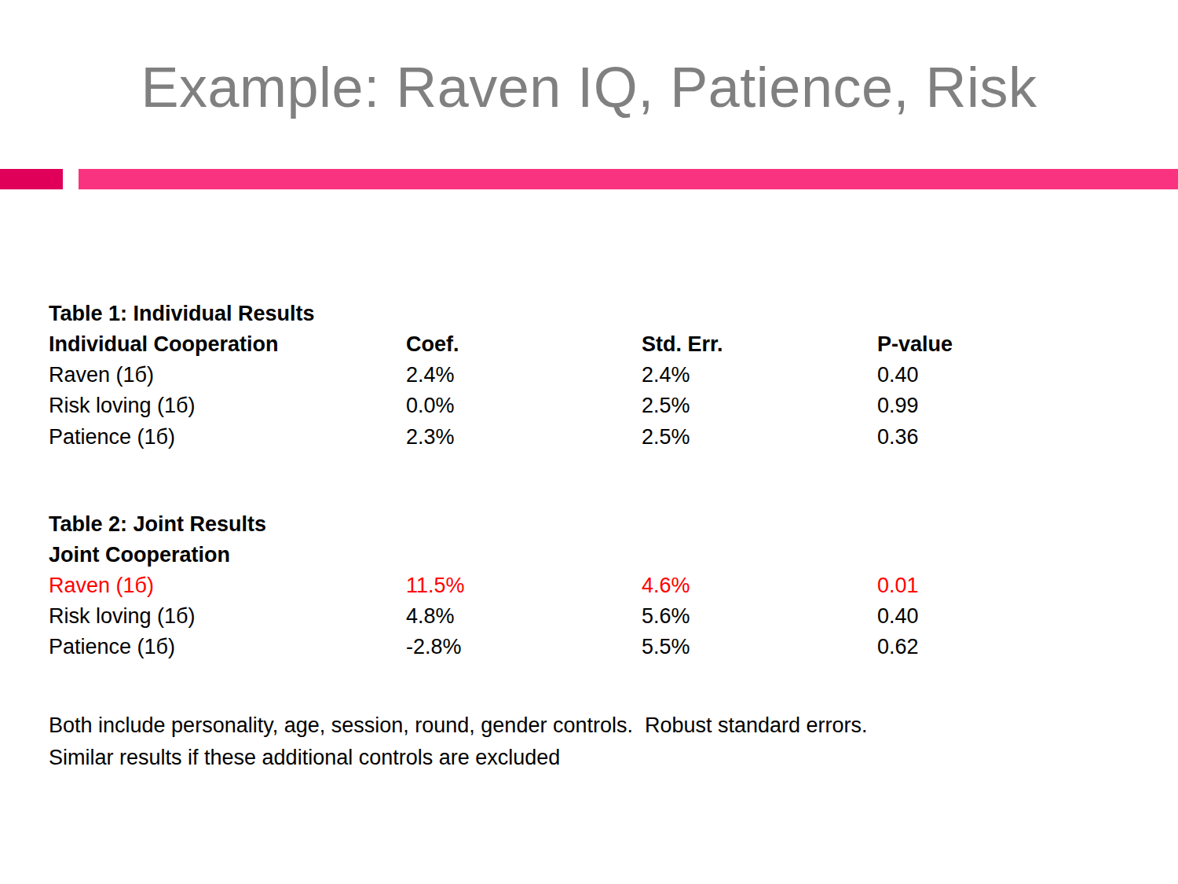Example: Raven IQ, Patience, Risk
| Table 1: Individual Results | | | |
| Individual Cooperation | Coef. | Std. Err. | P-value |
| Raven (1б) | 2.4% | 2.4% | 0.40 |
| Risk loving (1б) | 0.0% | 2.5% | 0.99 |
| Patience (1б) | 2.3% | 2.5% | 0.36 |
| Table 2: Joint Results | | | |
| Joint Cooperation | | | |
| Raven (1б) | 11.5% | 4.6% | 0.01 |
| Risk loving (1б) | 4.8% | 5.6% | 0.40 |
| Patience (1б) | -2.8% | 5.5% | 0.62 |
Both include personality, age, session, round, gender controls. Robust standard errors.
Similar results if these additional controls are excluded